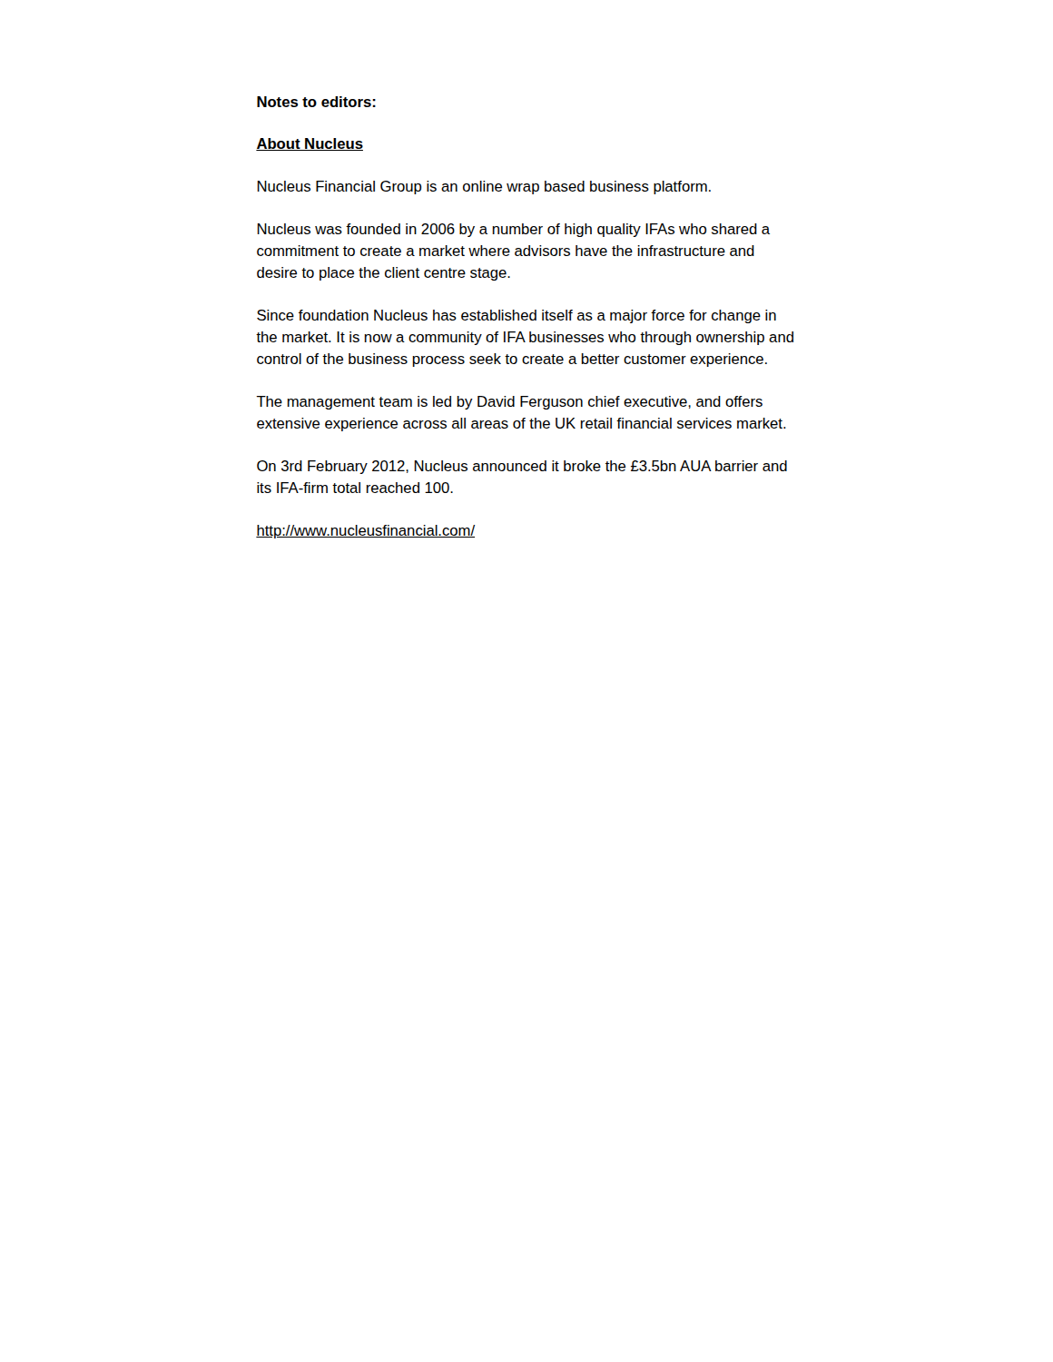Notes to editors:
About Nucleus
Nucleus Financial Group is an online wrap based business platform.
Nucleus was founded in 2006 by a number of high quality IFAs who shared a commitment to create a market where advisors have the infrastructure and desire to place the client centre stage.
Since foundation Nucleus has established itself as a major force for change in the market. It is now a community of IFA businesses who through ownership and control of the business process seek to create a better customer experience.
The management team is led by David Ferguson chief executive, and offers extensive experience across all areas of the UK retail financial services market.
On 3rd February 2012, Nucleus announced it broke the £3.5bn AUA barrier and its IFA-firm total reached 100.
http://www.nucleusfinancial.com/